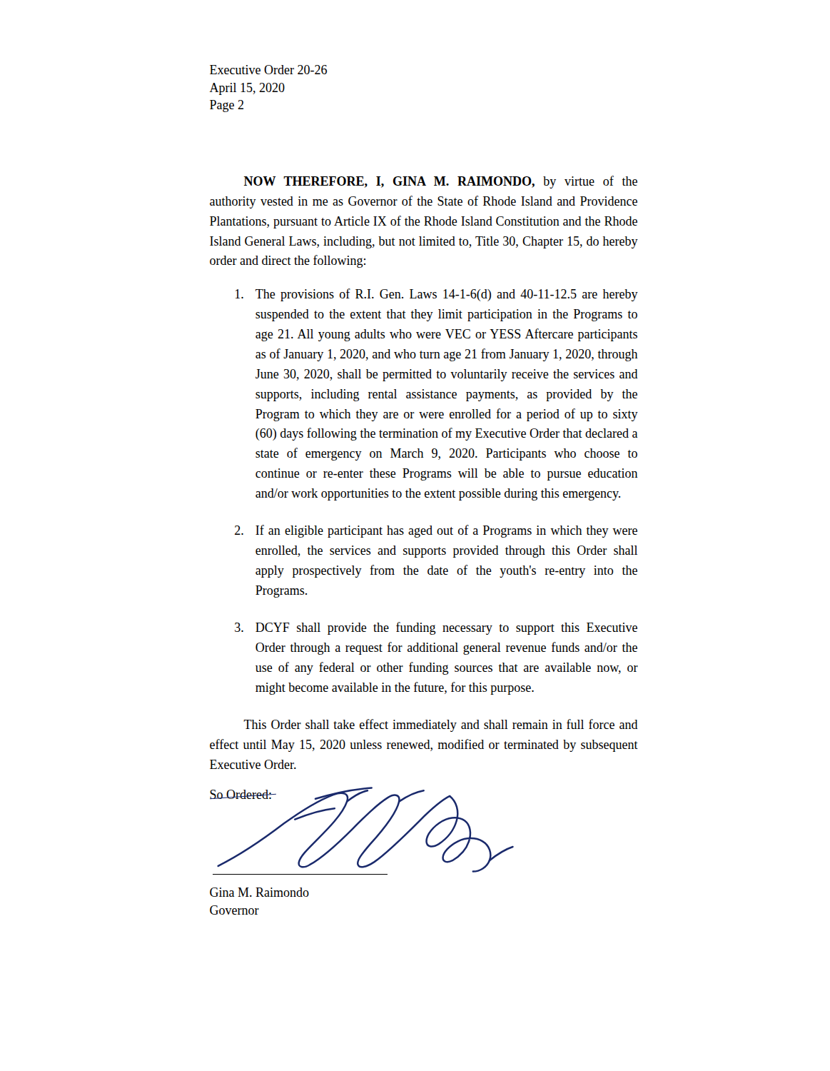Executive Order 20-26
April 15, 2020
Page 2
NOW THEREFORE, I, GINA M. RAIMONDO, by virtue of the authority vested in me as Governor of the State of Rhode Island and Providence Plantations, pursuant to Article IX of the Rhode Island Constitution and the Rhode Island General Laws, including, but not limited to, Title 30, Chapter 15, do hereby order and direct the following:
The provisions of R.I. Gen. Laws 14-1-6(d) and 40-11-12.5 are hereby suspended to the extent that they limit participation in the Programs to age 21. All young adults who were VEC or YESS Aftercare participants as of January 1, 2020, and who turn age 21 from January 1, 2020, through June 30, 2020, shall be permitted to voluntarily receive the services and supports, including rental assistance payments, as provided by the Program to which they are or were enrolled for a period of up to sixty (60) days following the termination of my Executive Order that declared a state of emergency on March 9, 2020. Participants who choose to continue or re-enter these Programs will be able to pursue education and/or work opportunities to the extent possible during this emergency.
If an eligible participant has aged out of a Programs in which they were enrolled, the services and supports provided through this Order shall apply prospectively from the date of the youth's re-entry into the Programs.
DCYF shall provide the funding necessary to support this Executive Order through a request for additional general revenue funds and/or the use of any federal or other funding sources that are available now, or might become available in the future, for this purpose.
This Order shall take effect immediately and shall remain in full force and effect until May 15, 2020 unless renewed, modified or terminated by subsequent Executive Order.
So Ordered:
Gina M. Raimondo
Governor